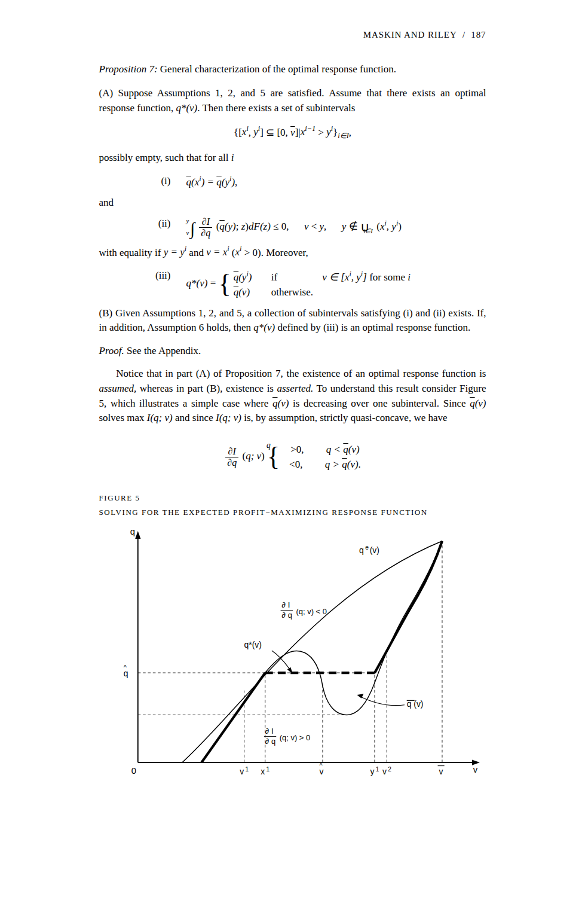MASKIN AND RILEY / 187
Proposition 7: General characterization of the optimal response function.
(A) Suppose Assumptions 1, 2, and 5 are satisfied. Assume that there exists an optimal response function, q*(v). Then there exists a set of subintervals
{[xi, yi] ⊆ [0, v]|xi−1 > yi}i∈I,
possibly empty, such that for all i
(i)
q(xi) = q(yi),
and
(ii)
yv∫ ∂I∂q (q(y); z)dF(z) ≤ 0, v < y, y ∉ ∪i∈I (xi, yi)
with equality if y = yi and v = xi (xi > 0). Moreover,
(iii)
q*(v) = {
q(yi) if v ∈ [xi, yi] for some i
q(v) otherwise.
(B) Given Assumptions 1, 2, and 5, a collection of subintervals satisfying (i) and (ii) exists. If, in addition, Assumption 6 holds, then q*(v) defined by (iii) is an optimal response function.
Proof. See the Appendix.
Notice that in part (A) of Proposition 7, the existence of an optimal response function is assumed, whereas in part (B), existence is asserted. To understand this result consider Figure 5, which illustrates a simple case where q(v) is decreasing over one subinterval. Since q(v) solves max I(q; v) and since I(q; v) is, by assumption, strictly quasi-concave, we have
q
∂I∂q (q; v) {
>0, q < q(v)
<0, q > q(v).
FIGURE 5
SOLVING FOR THE EXPECTED PROFIT−MAXIMIZING RESPONSE FUNCTION
q v 0 q e (v) q ^ ∂ ∂ I q (q; v) < 0 ∂ ∂ I q (q; v) > 0 q*(v) q (v) v 1 x 1 v ^ y 1 v 2 v